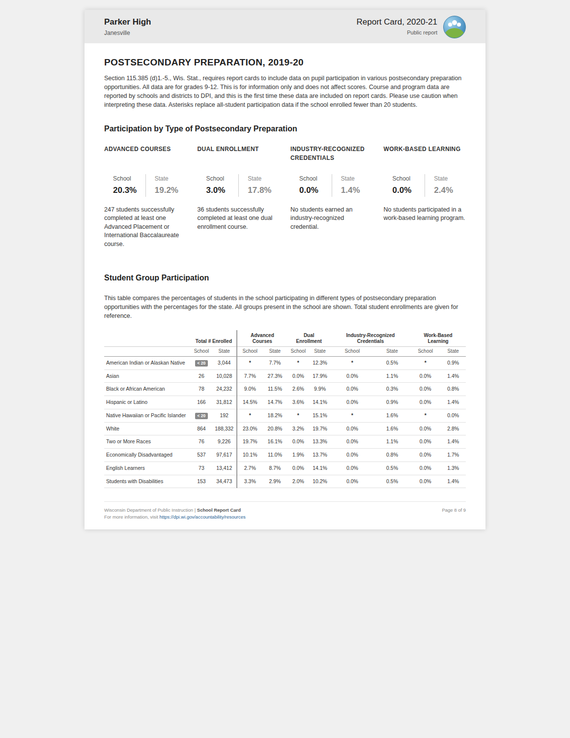Parker High
Janesville
Report Card, 2020-21
Public report
POSTSECONDARY PREPARATION, 2019-20
Section 115.385 (d)1.-5., Wis. Stat., requires report cards to include data on pupil participation in various postsecondary preparation opportunities. All data are for grades 9-12. This is for information only and does not affect scores. Course and program data are reported by schools and districts to DPI, and this is the first time these data are included on report cards. Please use caution when interpreting these data. Asterisks replace all-student participation data if the school enrolled fewer than 20 students.
Participation by Type of Postsecondary Preparation
Advanced Courses
School
20.3%
State
19.2%
247 students successfully completed at least one Advanced Placement or International Baccalaureate course.
Dual Enrollment
School
3.0%
State
17.8%
36 students successfully completed at least one dual enrollment course.
Industry-Recognized Credentials
School
0.0%
State
1.4%
No students earned an industry-recognized credential.
Work-Based Learning
School
0.0%
State
2.4%
No students participated in a work-based learning program.
Student Group Participation
This table compares the percentages of students in the school participating in different types of postsecondary preparation opportunities with the percentages for the state. All groups present in the school are shown. Total student enrollments are given for reference.
| | Total # Enrolled | Advanced Courses | Dual Enrollment | Industry-Recognized Credentials | Work-Based Learning |
| --- | --- | --- | --- | --- | --- |
| | School | State | School | State | School | State | School | State | School | State |
| American Indian or Alaskan Native | < 20 | 3,044 | * | 7.7% | * | 12.3% | * | 0.5% | * | 0.9% |
| Asian | 26 | 10,028 | 7.7% | 27.3% | 0.0% | 17.9% | 0.0% | 1.1% | 0.0% | 1.4% |
| Black or African American | 78 | 24,232 | 9.0% | 11.5% | 2.6% | 9.9% | 0.0% | 0.3% | 0.0% | 0.8% |
| Hispanic or Latino | 166 | 31,812 | 14.5% | 14.7% | 3.6% | 14.1% | 0.0% | 0.9% | 0.0% | 1.4% |
| Native Hawaiian or Pacific Islander | < 20 | 192 | * | 18.2% | * | 15.1% | * | 1.6% | * | 0.0% |
| White | 864 | 188,332 | 23.0% | 20.8% | 3.2% | 19.7% | 0.0% | 1.6% | 0.0% | 2.8% |
| Two or More Races | 76 | 9,226 | 19.7% | 16.1% | 0.0% | 13.3% | 0.0% | 1.1% | 0.0% | 1.4% |
| Economically Disadvantaged | 537 | 97,617 | 10.1% | 11.0% | 1.9% | 13.7% | 0.0% | 0.8% | 0.0% | 1.7% |
| English Learners | 73 | 13,412 | 2.7% | 8.7% | 0.0% | 14.1% | 0.0% | 0.5% | 0.0% | 1.3% |
| Students with Disabilities | 153 | 34,473 | 3.3% | 2.9% | 2.0% | 10.2% | 0.0% | 0.5% | 0.0% | 1.4% |
Wisconsin Department of Public Instruction | School Report Card
For more information, visit https://dpi.wi.gov/accountability/resources
Page 8 of 9